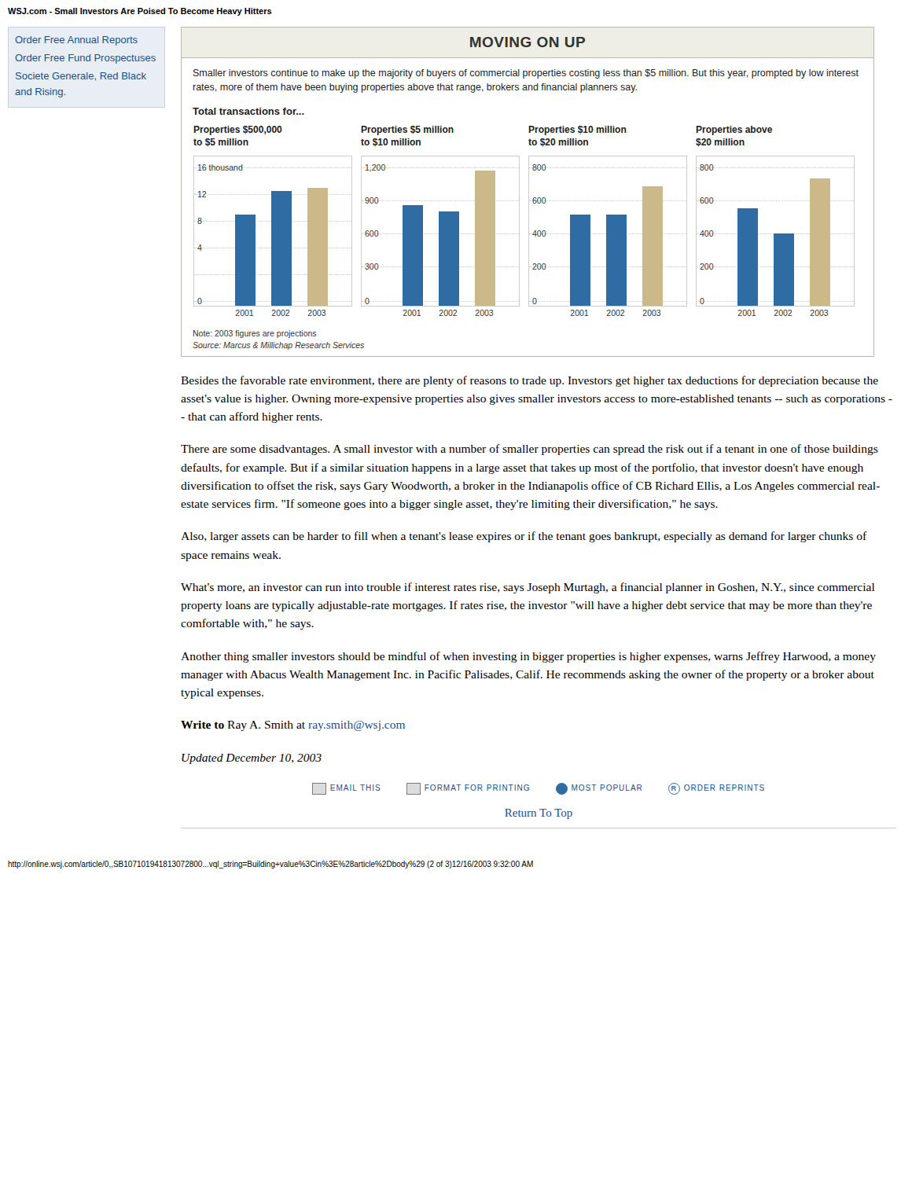WSJ.com - Small Investors Are Poised To Become Heavy Hitters
| Order Free Annual Reports Order Free Fund Prospectuses Societe Generale, Red Black and Rising. | MOVING ON UP Smaller investors continue to make up the majority of buyers of commercial properties costing less than $5 million. But this year, prompted by low interest rates, more of them have been buying properties above that range, brokers and financial planners say. Total transactions for... / Properties $500,000 to $5 million 16 thousand 12 8 4 0 2001 2002 2003 / Properties $5 million to $10 million 1,200 900 600 300 0 2001 2002 2003 / Properties $10 million to $20 million 800 600 400 200 0 2001 2002 2003 / Properties above $20 million 800 600 400 200 0 2001 2002 2003 / Note: 2003 figures are projections Source: Marcus & Millichap Research Services Besides the favorable rate environment, there are plenty of reasons to trade up. Investors get higher tax deductions for depreciation because the asset's value is higher. Owning more-expensive properties also gives smaller investors access to more-established tenants -- such as corporations -- that can afford higher rents. There are some disadvantages. A small investor with a number of smaller properties can spread the risk out if a tenant in one of those buildings defaults, for example. But if a similar situation happens in a large asset that takes up most of the portfolio, that investor doesn't have enough diversification to offset the risk, says Gary Woodworth, a broker in the Indianapolis office of CB Richard Ellis, a Los Angeles commercial real-estate services firm. "If someone goes into a bigger single asset, they're limiting their diversification," he says. Also, larger assets can be harder to fill when a tenant's lease expires or if the tenant goes bankrupt, especially as demand for larger chunks of space remains weak. What's more, an investor can run into trouble if interest rates rise, says Joseph Murtagh, a financial planner in Goshen, N.Y., since commercial property loans are typically adjustable-rate mortgages. If rates rise, the investor "will have a higher debt service that may be more than they're comfortable with," he says. Another thing smaller investors should be mindful of when investing in bigger properties is higher expenses, warns Jeffrey Harwood, a money manager with Abacus Wealth Management Inc. in Pacific Palisades, Calif. He recommends asking the owner of the property or a broker about typical expenses. Write to Ray A. Smith at ray.smith@wsj.com Updated December 10, 2003 EMAIL THIS FORMAT FOR PRINTING MOST POPULAR R ORDER REPRINTS Return To Top |
http://online.wsj.com/article/0,,SB107101941813072800...vql_string=Building+value%3Cin%3E%28article%2Dbody%29 (2 of 3)12/16/2003 9:32:00 AM